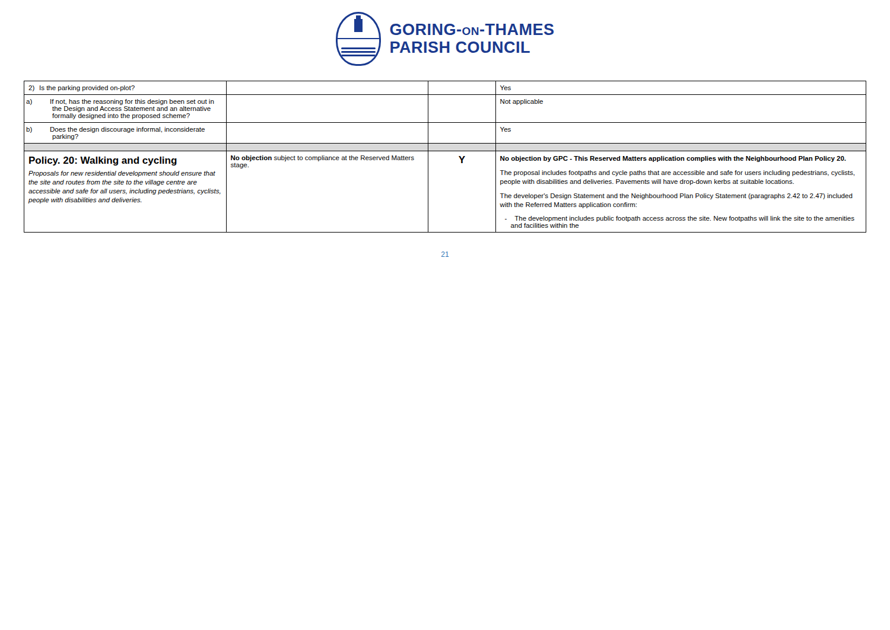GORING-ON-THAMES
PARISH COUNCIL
| 2) Is the parking provided on-plot? | | | Yes |
| a) If not, has the reasoning for this design been set out in the Design and Access Statement and an alternative formally designed into the proposed scheme? | | | Not applicable |
| b) Does the design discourage informal, inconsiderate parking? | | | Yes |
| Policy. 20: Walking and cycling Proposals for new residential development should ensure that the site and routes from the site to the village centre are accessible and safe for all users, including pedestrians, cyclists, people with disabilities and deliveries. | No objection subject to compliance at the Reserved Matters stage. | Y | No objection by GPC - This Reserved Matters application complies with the Neighbourhood Plan Policy 20. The proposal includes footpaths and cycle paths that are accessible and safe for users including pedestrians, cyclists, people with disabilities and deliveries. Pavements will have drop-down kerbs at suitable locations. The developer's Design Statement and the Neighbourhood Plan Policy Statement (paragraphs 2.42 to 2.47) included with the Referred Matters application confirm: - The development includes public footpath access across the site. New footpaths will link the site to the amenities and facilities within the |
21